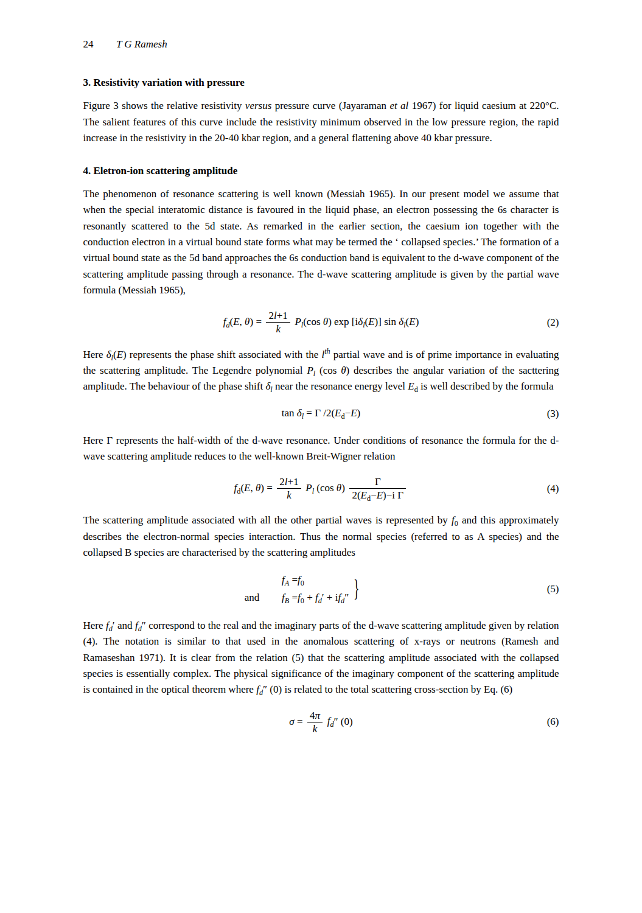24 T G Ramesh
3. Resistivity variation with pressure
Figure 3 shows the relative resistivity versus pressure curve (Jayaraman et al 1967) for liquid caesium at 220°C. The salient features of this curve include the resistivity minimum observed in the low pressure region, the rapid increase in the resistivity in the 20-40 kbar region, and a general flattening above 40 kbar pressure.
4. Eletron-ion scattering amplitude
The phenomenon of resonance scattering is well known (Messiah 1965). In our present model we assume that when the special interatomic distance is favoured in the liquid phase, an electron possessing the 6s character is resonantly scattered to the 5d state. As remarked in the earlier section, the caesium ion together with the conduction electron in a virtual bound state forms what may be termed the ‘ collapsed species.’ The formation of a virtual bound state as the 5d band approaches the 6s conduction band is equivalent to the d-wave component of the scattering amplitude passing through a resonance. The d-wave scattering amplitude is given by the partial wave formula (Messiah 1965),
fd(E, θ) = 2l+1 k Pl(cos θ) exp [iδl(E)] sin δl(E) (2)
Here δl(E) represents the phase shift associated with the lth partial wave and is of prime importance in evaluating the scattering amplitude. The Legendre polynomial Pl (cos θ) describes the angular variation of the sacttering amplitude. The behaviour of the phase shift δl near the resonance energy level Ed is well described by the formula
tan δl = Γ /2(Ed−E) (3)
Here Γ represents the half-width of the d-wave resonance. Under conditions of resonance the formula for the d-wave scattering amplitude reduces to the well-known Breit-Wigner relation
fd(E, θ) = 2l+1 k Pl (cos θ) Γ 2(Ed−E)−i Γ (4)
The scattering amplitude associated with all the other partial waves is represented by f0 and this approximately describes the electron-normal species interaction. Thus the normal species (referred to as A species) and the collapsed B species are characterised by the scattering amplitudes
fA =f0 and fB =f0 + fd′ + ifd″ } (5)
Here fd′ and fd″ correspond to the real and the imaginary parts of the d-wave scattering amplitude given by relation (4). The notation is similar to that used in the anomalous scattering of x-rays or neutrons (Ramesh and Ramaseshan 1971). It is clear from the relation (5) that the scattering amplitude associated with the collapsed species is essentially complex. The physical significance of the imaginary component of the scattering amplitude is contained in the optical theorem where fd″ (0) is related to the total scattering cross-section by Eq. (6)
σ = 4π k fd″ (0) (6)